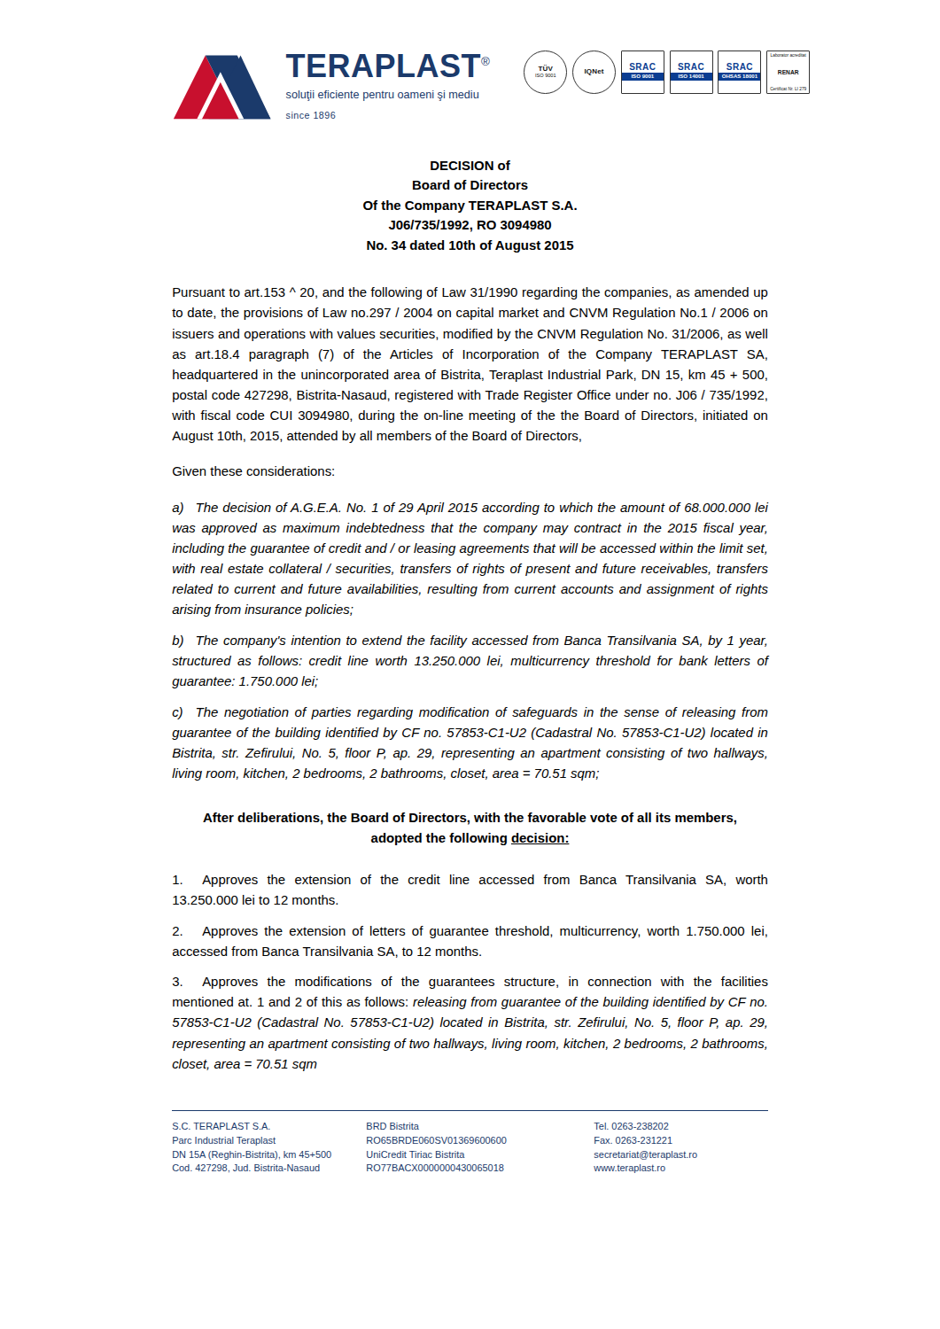TERAPLAST®
soluţii eficiente pentru oameni şi mediu
since 1896
TÜV
ISO 9001
IQNet
SRAC
ISO 9001
SRAC
ISO 14001
SRAC
OHSAS 18001
Laborator acreditat
RENAR
Certificat Nr. LI 279
DECISION of
Board of Directors
Of the Company TERAPLAST S.A.
J06/735/1992, RO 3094980
No. 34 dated 10th of August 2015
Pursuant to art.153 ^ 20, and the following of Law 31/1990 regarding the companies, as amended up to date, the provisions of Law no.297 / 2004 on capital market and CNVM Regulation No.1 / 2006 on issuers and operations with values securities, modified by the CNVM Regulation No. 31/2006, as well as art.18.4 paragraph (7) of the Articles of Incorporation of the Company TERAPLAST SA, headquartered in the unincorporated area of Bistrita, Teraplast Industrial Park, DN 15, km 45 + 500, postal code 427298, Bistrita-Nasaud, registered with Trade Register Office under no. J06 / 735/1992, with fiscal code CUI 3094980, during the on-line meeting of the the Board of Directors, initiated on August 10th, 2015, attended by all members of the Board of Directors,
Given these considerations:
a) The decision of A.G.E.A. No. 1 of 29 April 2015 according to which the amount of 68.000.000 lei was approved as maximum indebtedness that the company may contract in the 2015 fiscal year, including the guarantee of credit and / or leasing agreements that will be accessed within the limit set, with real estate collateral / securities, transfers of rights of present and future receivables, transfers related to current and future availabilities, resulting from current accounts and assignment of rights arising from insurance policies;
b) The company's intention to extend the facility accessed from Banca Transilvania SA, by 1 year, structured as follows: credit line worth 13.250.000 lei, multicurrency threshold for bank letters of guarantee: 1.750.000 lei;
c) The negotiation of parties regarding modification of safeguards in the sense of releasing from guarantee of the building identified by CF no. 57853-C1-U2 (Cadastral No. 57853-C1-U2) located in Bistrita, str. Zefirului, No. 5, floor P, ap. 29, representing an apartment consisting of two hallways, living room, kitchen, 2 bedrooms, 2 bathrooms, closet, area = 70.51 sqm;
After deliberations, the Board of Directors, with the favorable vote of all its members,
adopted the following decision:
1. Approves the extension of the credit line accessed from Banca Transilvania SA, worth 13.250.000 lei to 12 months.
2. Approves the extension of letters of guarantee threshold, multicurrency, worth 1.750.000 lei, accessed from Banca Transilvania SA, to 12 months.
3. Approves the modifications of the guarantees structure, in connection with the facilities mentioned at. 1 and 2 of this as follows: releasing from guarantee of the building identified by CF no. 57853-C1-U2 (Cadastral No. 57853-C1-U2) located in Bistrita, str. Zefirului, No. 5, floor P, ap. 29, representing an apartment consisting of two hallways, living room, kitchen, 2 bedrooms, 2 bathrooms, closet, area = 70.51 sqm
S.C. TERAPLAST S.A.
Parc Industrial Teraplast
DN 15A (Reghin-Bistrita), km 45+500
Cod. 427298, Jud. Bistrita-Nasaud
BRD Bistrita
RO65BRDE060SV01369600600
UniCredit Tiriac Bistrita
RO77BACX0000000430065018
Tel. 0263-238202
Fax. 0263-231221
secretariat@teraplast.ro
www.teraplast.ro